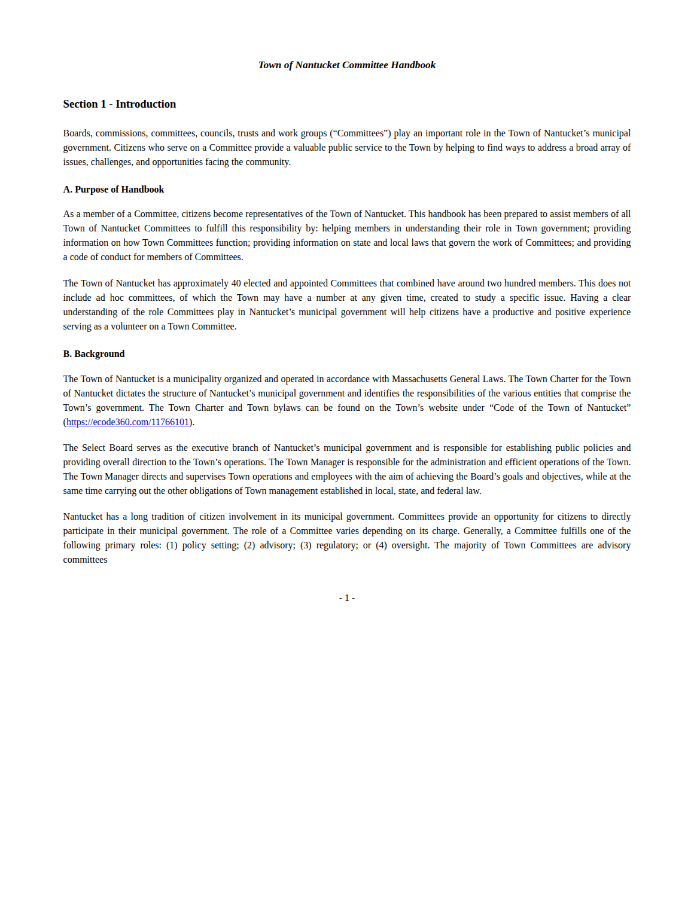Town of Nantucket Committee Handbook
Section 1 - Introduction
Boards, commissions, committees, councils, trusts and work groups (“Committees”) play an important role in the Town of Nantucket’s municipal government. Citizens who serve on a Committee provide a valuable public service to the Town by helping to find ways to address a broad array of issues, challenges, and opportunities facing the community.
A. Purpose of Handbook
As a member of a Committee, citizens become representatives of the Town of Nantucket. This handbook has been prepared to assist members of all Town of Nantucket Committees to fulfill this responsibility by: helping members in understanding their role in Town government; providing information on how Town Committees function; providing information on state and local laws that govern the work of Committees; and providing a code of conduct for members of Committees.
The Town of Nantucket has approximately 40 elected and appointed Committees that combined have around two hundred members. This does not include ad hoc committees, of which the Town may have a number at any given time, created to study a specific issue. Having a clear understanding of the role Committees play in Nantucket’s municipal government will help citizens have a productive and positive experience serving as a volunteer on a Town Committee.
B. Background
The Town of Nantucket is a municipality organized and operated in accordance with Massachusetts General Laws. The Town Charter for the Town of Nantucket dictates the structure of Nantucket’s municipal government and identifies the responsibilities of the various entities that comprise the Town’s government. The Town Charter and Town bylaws can be found on the Town’s website under “Code of the Town of Nantucket” (https://ecode360.com/11766101).
The Select Board serves as the executive branch of Nantucket’s municipal government and is responsible for establishing public policies and providing overall direction to the Town’s operations. The Town Manager is responsible for the administration and efficient operations of the Town. The Town Manager directs and supervises Town operations and employees with the aim of achieving the Board’s goals and objectives, while at the same time carrying out the other obligations of Town management established in local, state, and federal law.
Nantucket has a long tradition of citizen involvement in its municipal government. Committees provide an opportunity for citizens to directly participate in their municipal government. The role of a Committee varies depending on its charge. Generally, a Committee fulfills one of the following primary roles: (1) policy setting; (2) advisory; (3) regulatory; or (4) oversight. The majority of Town Committees are advisory committees
- 1 -